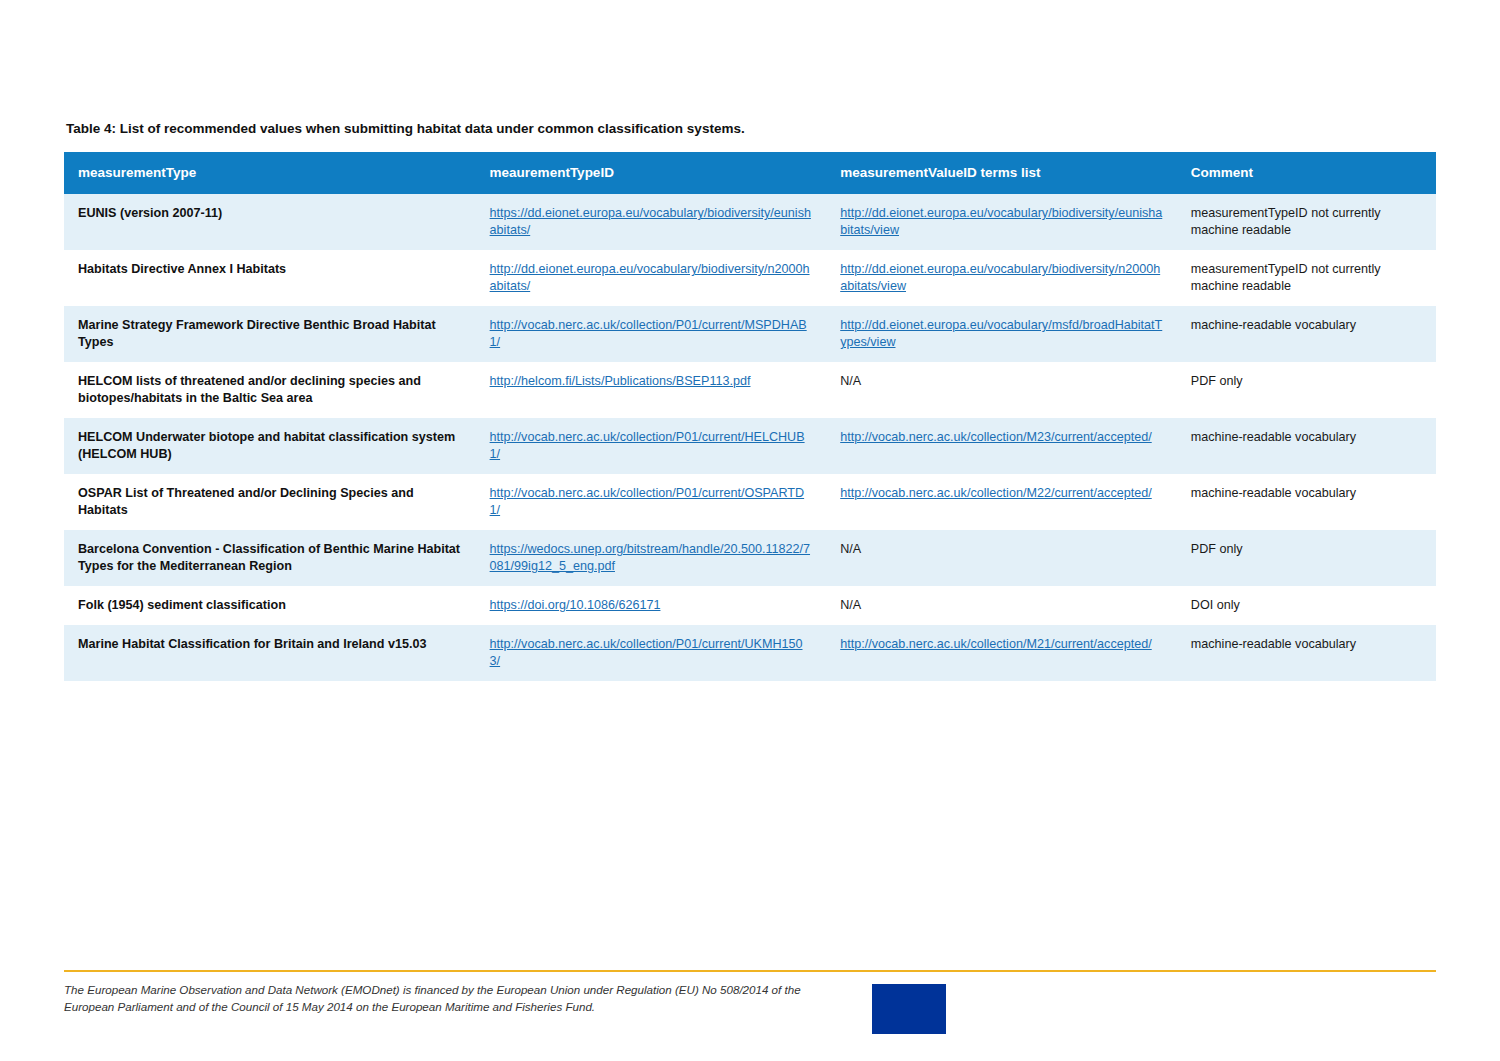Table 4: List of recommended values when submitting habitat data under common classification systems.
| measurementType | meaurementTypeID | measurementValueID terms list | Comment |
| --- | --- | --- | --- |
| EUNIS (version 2007-11) | https://dd.eionet.europa.eu/vocabulary/biodiversity/eunishabitats/ | http://dd.eionet.europa.eu/vocabulary/biodiversity/eunishabitats/view | measurementTypeID not currently machine readable |
| Habitats Directive Annex I Habitats | http://dd.eionet.europa.eu/vocabulary/biodiversity/n2000habitats/ | http://dd.eionet.europa.eu/vocabulary/biodiversity/n2000habitats/view | measurementTypeID not currently machine readable |
| Marine Strategy Framework Directive Benthic Broad Habitat Types | http://vocab.nerc.ac.uk/collection/P01/current/MSPDHAB1/ | http://dd.eionet.europa.eu/vocabulary/msfd/broadHabitatTypes/view | machine-readable vocabulary |
| HELCOM lists of threatened and/or declining species and biotopes/habitats in the Baltic Sea area | http://helcom.fi/Lists/Publications/BSEP113.pdf | N/A | PDF only |
| HELCOM Underwater biotope and habitat classification system (HELCOM HUB) | http://vocab.nerc.ac.uk/collection/P01/current/HELCHUB1/ | http://vocab.nerc.ac.uk/collection/M23/current/accepted/ | machine-readable vocabulary |
| OSPAR List of Threatened and/or Declining Species and Habitats | http://vocab.nerc.ac.uk/collection/P01/current/OSPARTD1/ | http://vocab.nerc.ac.uk/collection/M22/current/accepted/ | machine-readable vocabulary |
| Barcelona Convention - Classification of Benthic Marine Habitat Types for the Mediterranean Region | https://wedocs.unep.org/bitstream/handle/20.500.11822/7081/99ig12_5_eng.pdf | N/A | PDF only |
| Folk (1954) sediment classification | https://doi.org/10.1086/626171 | N/A | DOI only |
| Marine Habitat Classification for Britain and Ireland v15.03 | http://vocab.nerc.ac.uk/collection/P01/current/UKMH1503/ | http://vocab.nerc.ac.uk/collection/M21/current/accepted/ | machine-readable vocabulary |
The European Marine Observation and Data Network (EMODnet) is financed by the European Union under Regulation (EU) No 508/2014 of the European Parliament and of the Council of 15 May 2014 on the European Maritime and Fisheries Fund.